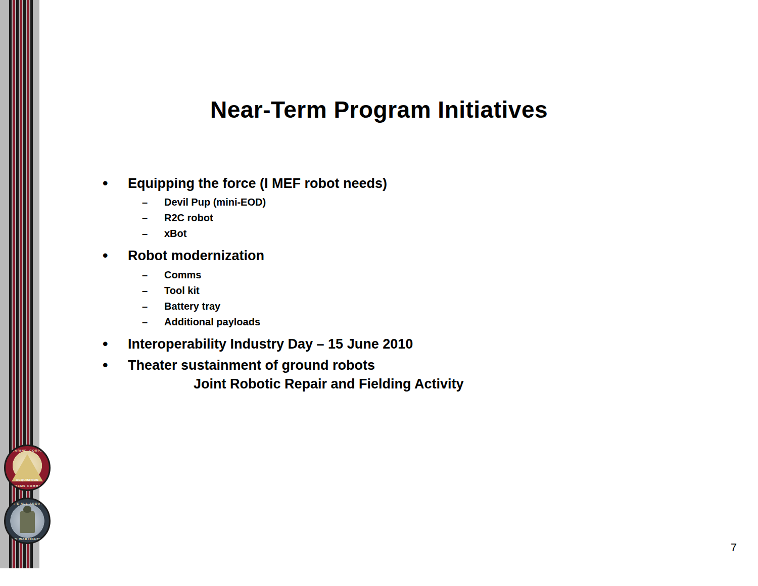Near-Term Program Initiatives
Equipping the force (I MEF robot needs)
Devil Pup (mini-EOD)
R2C robot
xBot
Robot modernization
Comms
Tool kit
Battery tray
Additional payloads
Interoperability Industry Day – 15 June 2010
Theater sustainment of ground robots
Joint Robotic Repair and Fielding Activity
MARINE CORPS
ACQUISITION
SYSTEMS COMMAND
IT’S ALL ABOUT
THE WARFIGHTER
7